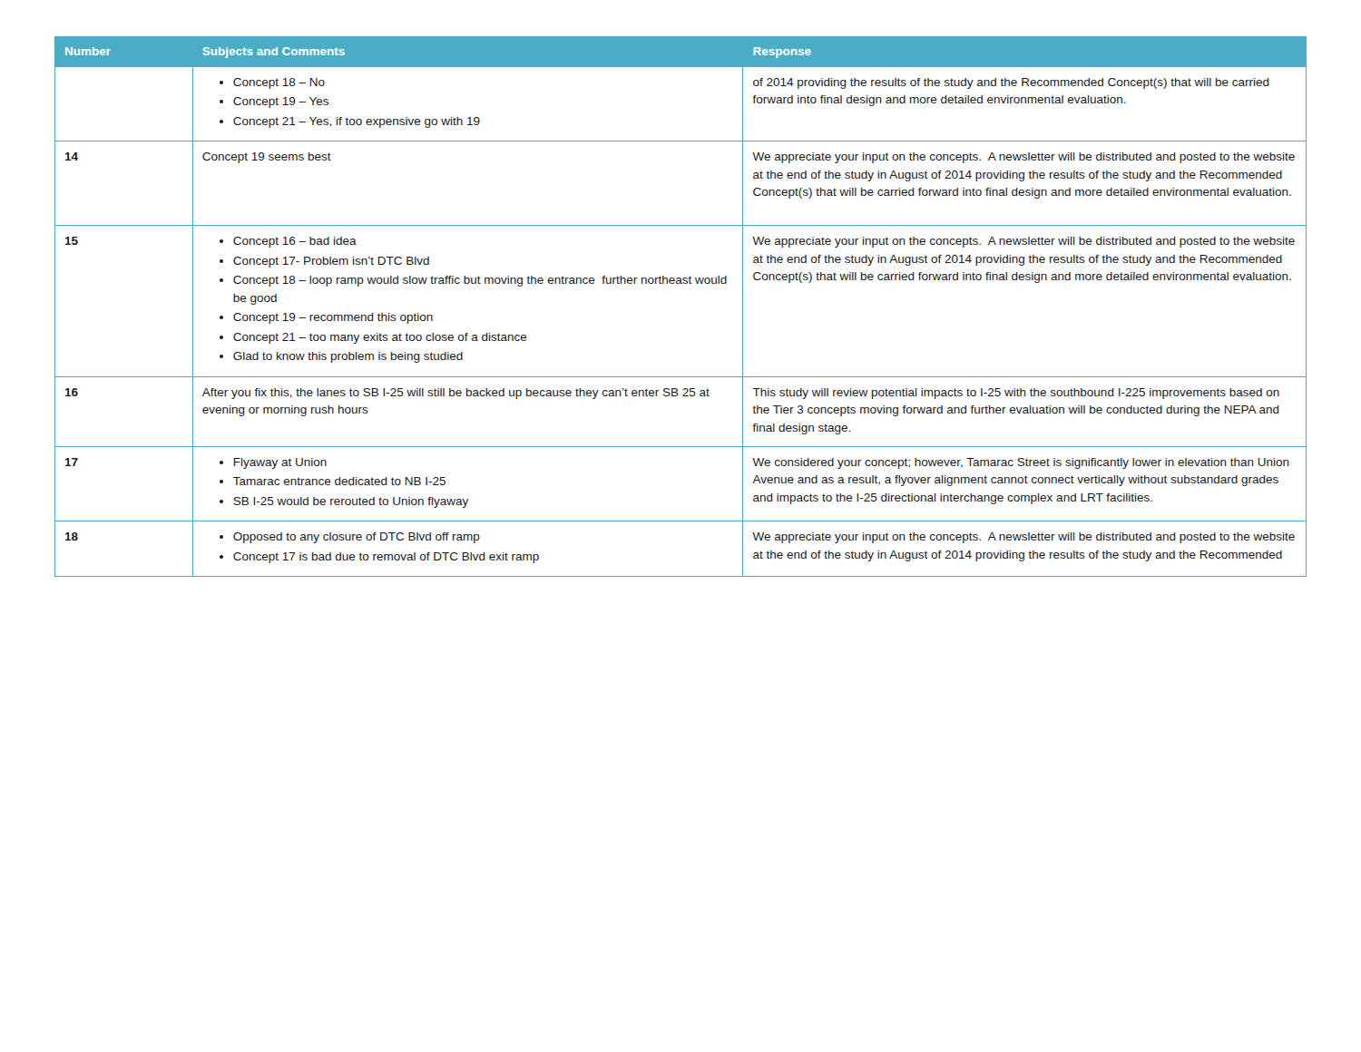| Number | Subjects and Comments | Response |
| --- | --- | --- |
| | Concept 18 – No Concept 19 – Yes Concept 21 – Yes, if too expensive go with 19 | of 2014 providing the results of the study and the Recommended Concept(s) that will be carried forward into final design and more detailed environmental evaluation. |
| 14 | Concept 19 seems best | We appreciate your input on the concepts. A newsletter will be distributed and posted to the website at the end of the study in August of 2014 providing the results of the study and the Recommended Concept(s) that will be carried forward into final design and more detailed environmental evaluation. |
| 15 | Concept 16 – bad idea Concept 17- Problem isn’t DTC Blvd Concept 18 – loop ramp would slow traffic but moving the entrance further northeast would be good Concept 19 – recommend this option Concept 21 – too many exits at too close of a distance Glad to know this problem is being studied | We appreciate your input on the concepts. A newsletter will be distributed and posted to the website at the end of the study in August of 2014 providing the results of the study and the Recommended Concept(s) that will be carried forward into final design and more detailed environmental evaluation. |
| 16 | After you fix this, the lanes to SB I-25 will still be backed up because they can’t enter SB 25 at evening or morning rush hours | This study will review potential impacts to I-25 with the southbound I-225 improvements based on the Tier 3 concepts moving forward and further evaluation will be conducted during the NEPA and final design stage. |
| 17 | Flyaway at Union Tamarac entrance dedicated to NB I-25 SB I-25 would be rerouted to Union flyaway | We considered your concept; however, Tamarac Street is significantly lower in elevation than Union Avenue and as a result, a flyover alignment cannot connect vertically without substandard grades and impacts to the I-25 directional interchange complex and LRT facilities. |
| 18 | Opposed to any closure of DTC Blvd off ramp Concept 17 is bad due to removal of DTC Blvd exit ramp | We appreciate your input on the concepts. A newsletter will be distributed and posted to the website at the end of the study in August of 2014 providing the results of the study and the Recommended |